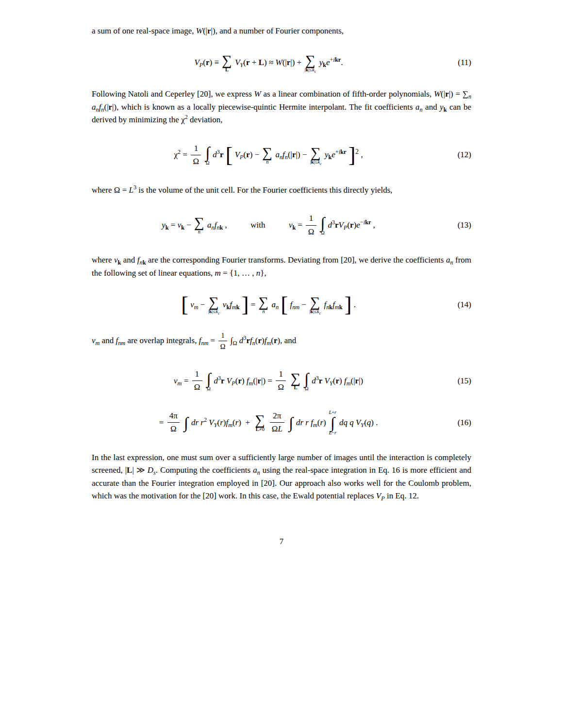a sum of one real-space image, W(|r|), and a number of Fourier components,
VP(r) ≡ ∑L VY(r + L) ≈ W(|r|) + ∑|k|≤kc yke+ikr.
(11)
Following Natoli and Ceperley [20], we express W as a linear combination of fifth-order polynomials, W(|r|) = ∑n anfn(|r|), which is known as a locally piecewise-quintic Hermite interpolant. The fit coefficients an and yk can be derived by minimizing the χ2 deviation,
χ2 = 1 Ω ∫Ω d3r [ VP(r) − ∑n anfn(|r|) − ∑|k|≤kc yke+ikr ]2 ,
(12)
where Ω = L3 is the volume of the unit cell. For the Fourier coefficients this directly yields,
yk = vk − ∑n anfnk , with vk = 1 Ω ∫Ω d3rVP(r)e−ikr ,
(13)
where vk and fnk are the corresponding Fourier transforms. Deviating from [20], we derive the coefficients an from the following set of linear equations, m = {1, … , n},
[ vm − ∑|k|≤kc vkfmk ] = ∑n an [ fnm − ∑|k|≤kc fnkfmk ] .
(14)
vm and fnm are overlap integrals, fnm = 1 Ω ∫Ω d3rfn(r)fm(r), and
vm = 1 Ω ∫Ω d3r VP(r) fm(|r|) = 1 Ω ∑L ∫Ω d3r VY(r) fm(|r|)
(15)
= 4π Ω ∫ dr r2 VY(r)fm(r) + ∑L≠0 2π ΩL ∫ dr r fm(r) L+r∫L−r dq q VY(q) .
(16)
In the last expression, one must sum over a sufficiently large number of images until the interaction is completely screened, |L| ≫ Ds. Computing the coefficients an using the real-space integration in Eq. 16 is more efficient and accurate than the Fourier integration employed in [20]. Our approach also works well for the Coulomb problem, which was the motivation for the [20] work. In this case, the Ewald potential replaces VP in Eq. 12.
7